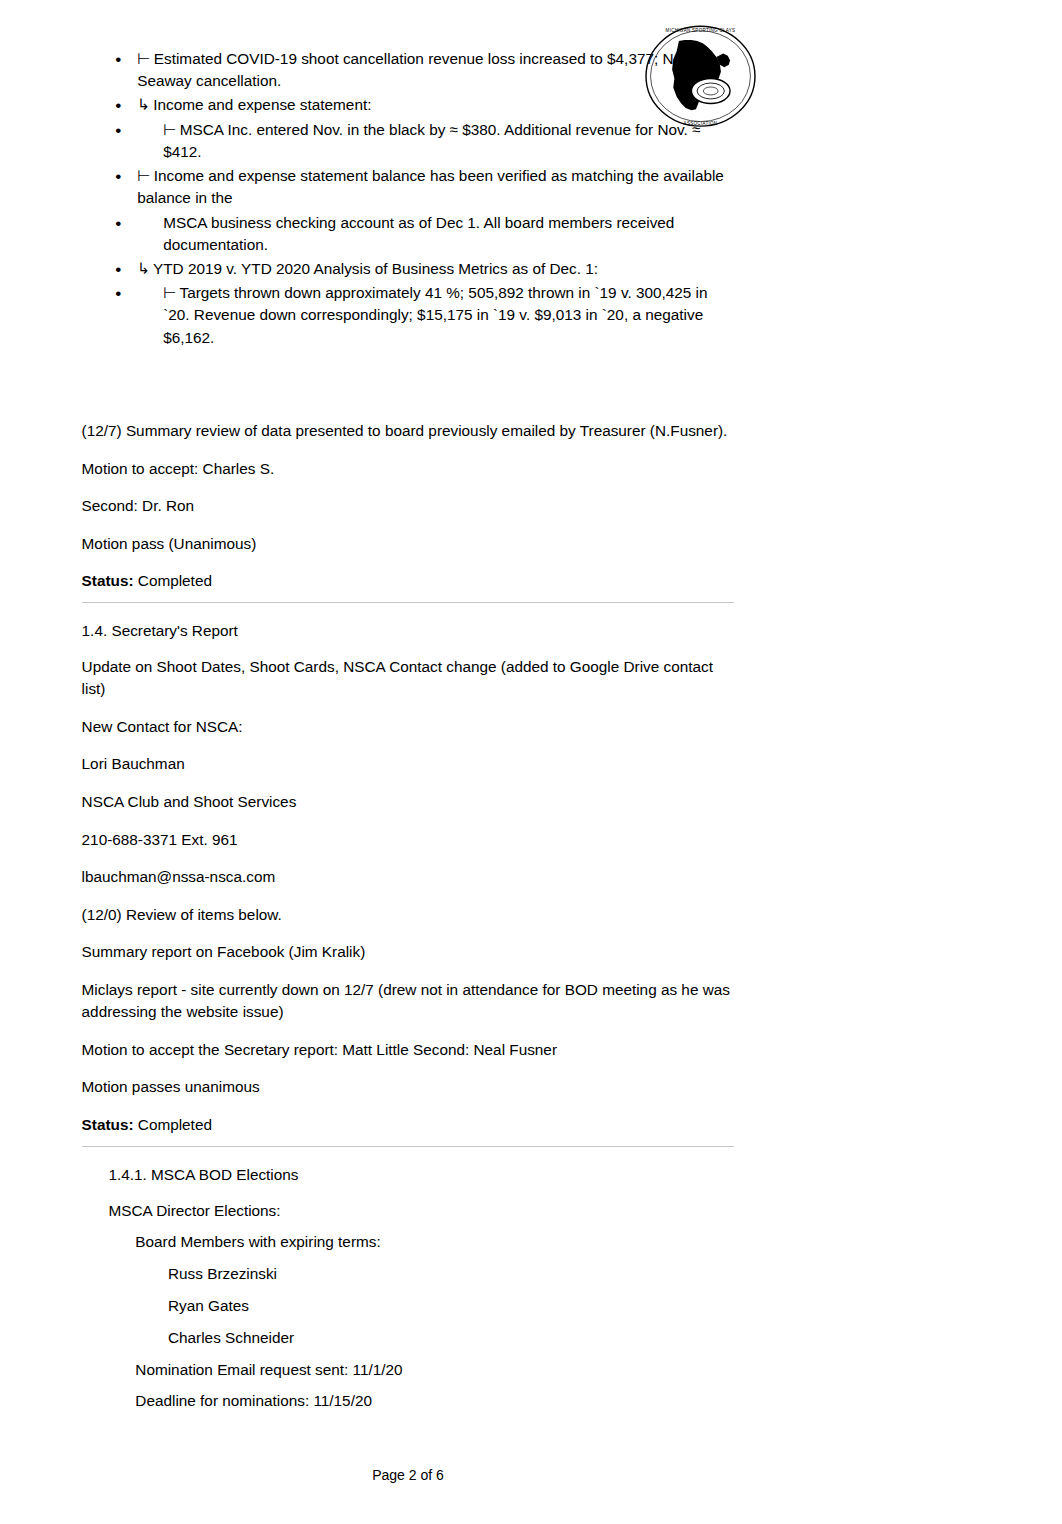MICHIGAN SPORTING CLAYS ASSOCIATION
⊢ Estimated COVID-19 shoot cancellation revenue loss increased to $4,377; Nov 28 Seaway cancellation.
↳ Income and expense statement:
⊢ MSCA Inc. entered Nov. in the black by ≈ $380. Additional revenue for Nov. ≈ $412.
⊢ Income and expense statement balance has been verified as matching the available balance in the
MSCA business checking account as of Dec 1. All board members received documentation.
↳ YTD 2019 v. YTD 2020 Analysis of Business Metrics as of Dec. 1:
⊢ Targets thrown down approximately 41 %; 505,892 thrown in `19 v. 300,425 in `20. Revenue down correspondingly; $15,175 in `19 v. $9,013 in `20, a negative $6,162.
(12/7) Summary review of data presented to board previously emailed by Treasurer (N.Fusner).
Motion to accept: Charles S.
Second: Dr. Ron
Motion pass (Unanimous)
Status: Completed
1.4. Secretary's Report
Update on Shoot Dates, Shoot Cards, NSCA Contact change (added to Google Drive contact list)
New Contact for NSCA:
Lori Bauchman
NSCA Club and Shoot Services
210-688-3371 Ext. 961
lbauchman@nssa-nsca.com
(12/0) Review of items below.
Summary report on Facebook (Jim Kralik)
Miclays report - site currently down on 12/7 (drew not in attendance for BOD meeting as he was addressing the website issue)
Motion to accept the Secretary report: Matt Little Second: Neal Fusner
Motion passes unanimous
Status: Completed
1.4.1. MSCA BOD Elections
MSCA Director Elections:
Board Members with expiring terms:
Russ Brzezinski
Ryan Gates
Charles Schneider
Nomination Email request sent: 11/1/20
Deadline for nominations: 11/15/20
Page 2 of 6